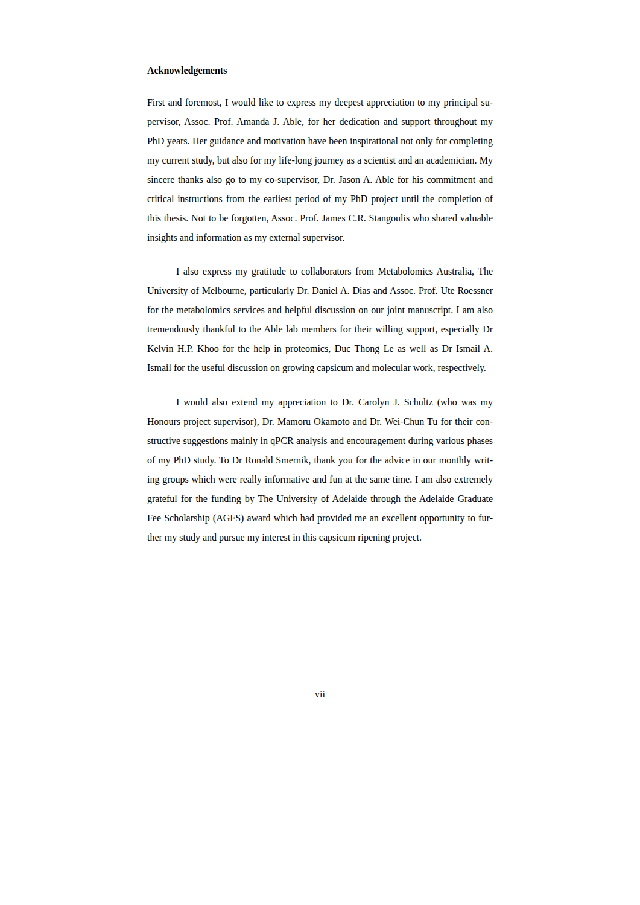Acknowledgements
First and foremost, I would like to express my deepest appreciation to my principal supervisor, Assoc. Prof. Amanda J. Able, for her dedication and support throughout my PhD years. Her guidance and motivation have been inspirational not only for completing my current study, but also for my life-long journey as a scientist and an academician. My sincere thanks also go to my co-supervisor, Dr. Jason A. Able for his commitment and critical instructions from the earliest period of my PhD project until the completion of this thesis. Not to be forgotten, Assoc. Prof. James C.R. Stangoulis who shared valuable insights and information as my external supervisor.
I also express my gratitude to collaborators from Metabolomics Australia, The University of Melbourne, particularly Dr. Daniel A. Dias and Assoc. Prof. Ute Roessner for the metabolomics services and helpful discussion on our joint manuscript. I am also tremendously thankful to the Able lab members for their willing support, especially Dr Kelvin H.P. Khoo for the help in proteomics, Duc Thong Le as well as Dr Ismail A. Ismail for the useful discussion on growing capsicum and molecular work, respectively.
I would also extend my appreciation to Dr. Carolyn J. Schultz (who was my Honours project supervisor), Dr. Mamoru Okamoto and Dr. Wei-Chun Tu for their constructive suggestions mainly in qPCR analysis and encouragement during various phases of my PhD study. To Dr Ronald Smernik, thank you for the advice in our monthly writing groups which were really informative and fun at the same time. I am also extremely grateful for the funding by The University of Adelaide through the Adelaide Graduate Fee Scholarship (AGFS) award which had provided me an excellent opportunity to further my study and pursue my interest in this capsicum ripening project.
vii